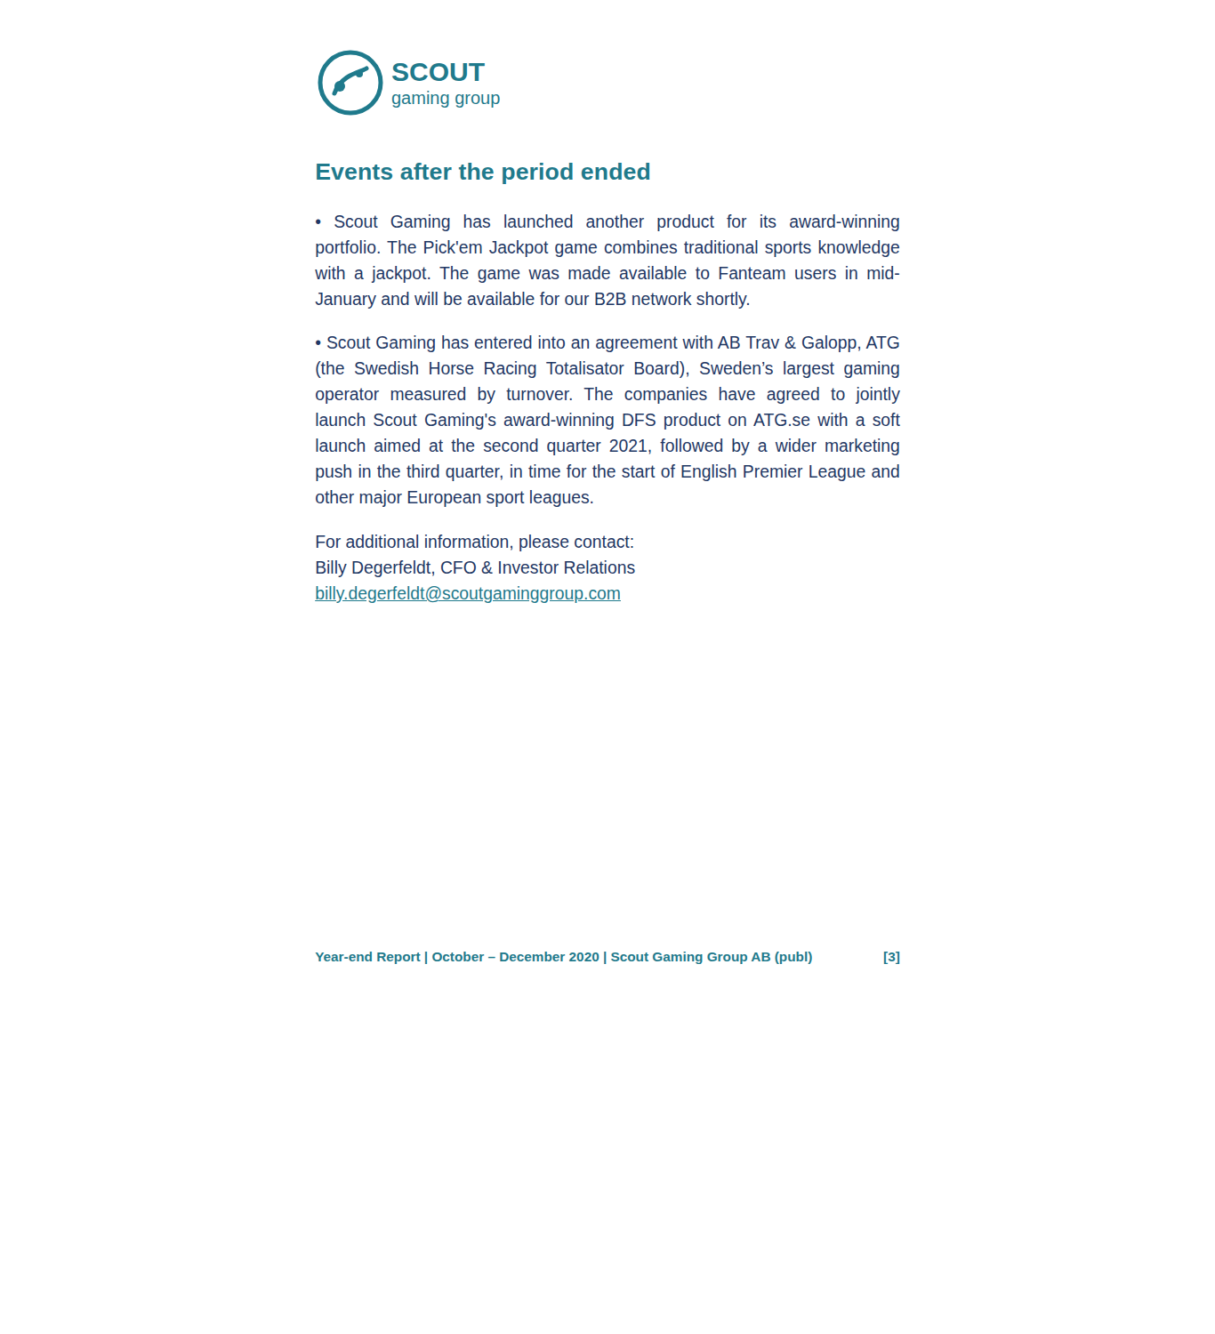SCOUT gaming group
Events after the period ended
Scout Gaming has launched another product for its award-winning portfolio. The Pick'em Jackpot game combines traditional sports knowledge with a jackpot. The game was made available to Fanteam users in mid-January and will be available for our B2B network shortly.
Scout Gaming has entered into an agreement with AB Trav & Galopp, ATG (the Swedish Horse Racing Totalisator Board), Sweden’s largest gaming operator measured by turnover. The companies have agreed to jointly launch Scout Gaming's award-winning DFS product on ATG.se with a soft launch aimed at the second quarter 2021, followed by a wider marketing push in the third quarter, in time for the start of English Premier League and other major European sport leagues.
For additional information, please contact:
Billy Degerfeldt, CFO & Investor Relations
billy.degerfeldt@scoutgaminggroup.com
Year-end Report | October – December 2020 | Scout Gaming Group AB (publ) [3]